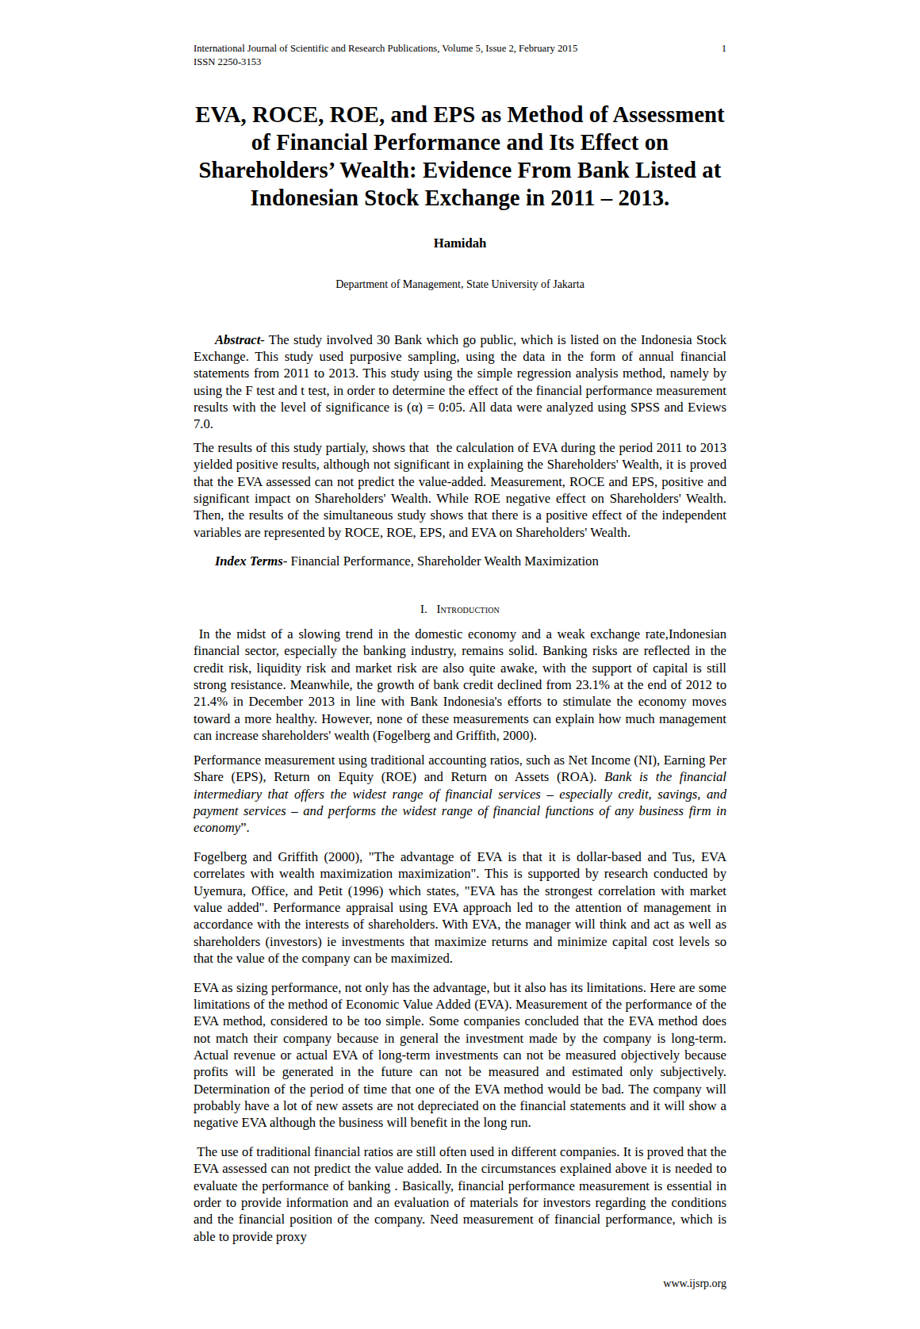International Journal of Scientific and Research Publications, Volume 5, Issue 2, February 20151
ISSN 2250-3153
EVA, ROCE, ROE, and EPS as Method of Assessment of Financial Performance and Its Effect on Shareholders’ Wealth: Evidence From Bank Listed at Indonesian Stock Exchange in 2011 – 2013.
Hamidah
Department of Management, State University of Jakarta
Abstract- The study involved 30 Bank which go public, which is listed on the Indonesia Stock Exchange. This study used purposive sampling, using the data in the form of annual financial statements from 2011 to 2013. This study using the simple regression analysis method, namely by using the F test and t test, in order to determine the effect of the financial performance measurement results with the level of significance is (α) = 0:05. All data were analyzed using SPSS and Eviews 7.0.
The results of this study partialy, shows that the calculation of EVA during the period 2011 to 2013 yielded positive results, although not significant in explaining the Shareholders' Wealth, it is proved that the EVA assessed can not predict the value-added. Measurement, ROCE and EPS, positive and significant impact on Shareholders' Wealth. While ROE negative effect on Shareholders' Wealth. Then, the results of the simultaneous study shows that there is a positive effect of the independent variables are represented by ROCE, ROE, EPS, and EVA on Shareholders' Wealth.
Index Terms- Financial Performance, Shareholder Wealth Maximization
I. Introduction
In the midst of a slowing trend in the domestic economy and a weak exchange rate,Indonesian financial sector, especially the banking industry, remains solid. Banking risks are reflected in the credit risk, liquidity risk and market risk are also quite awake, with the support of capital is still strong resistance. Meanwhile, the growth of bank credit declined from 23.1% at the end of 2012 to 21.4% in December 2013 in line with Bank Indonesia's efforts to stimulate the economy moves toward a more healthy. However, none of these measurements can explain how much management can increase shareholders' wealth (Fogelberg and Griffith, 2000).
Performance measurement using traditional accounting ratios, such as Net Income (NI), Earning Per Share (EPS), Return on Equity (ROE) and Return on Assets (ROA). Bank is the financial intermediary that offers the widest range of financial services – especially credit, savings, and payment services – and performs the widest range of financial functions of any business firm in economy”.
Fogelberg and Griffith (2000), "The advantage of EVA is that it is dollar-based and Tus, EVA correlates with wealth maximization maximization". This is supported by research conducted by Uyemura, Office, and Petit (1996) which states, "EVA has the strongest correlation with market value added". Performance appraisal using EVA approach led to the attention of management in accordance with the interests of shareholders. With EVA, the manager will think and act as well as shareholders (investors) ie investments that maximize returns and minimize capital cost levels so that the value of the company can be maximized.
EVA as sizing performance, not only has the advantage, but it also has its limitations. Here are some limitations of the method of Economic Value Added (EVA). Measurement of the performance of the EVA method, considered to be too simple. Some companies concluded that the EVA method does not match their company because in general the investment made by the company is long-term. Actual revenue or actual EVA of long-term investments can not be measured objectively because profits will be generated in the future can not be measured and estimated only subjectively. Determination of the period of time that one of the EVA method would be bad. The company will probably have a lot of new assets are not depreciated on the financial statements and it will show a negative EVA although the business will benefit in the long run.
The use of traditional financial ratios are still often used in different companies. It is proved that the EVA assessed can not predict the value added. In the circumstances explained above it is needed to evaluate the performance of banking . Basically, financial performance measurement is essential in order to provide information and an evaluation of materials for investors regarding the conditions and the financial position of the company. Need measurement of financial performance, which is able to provide proxy
www.ijsrp.org